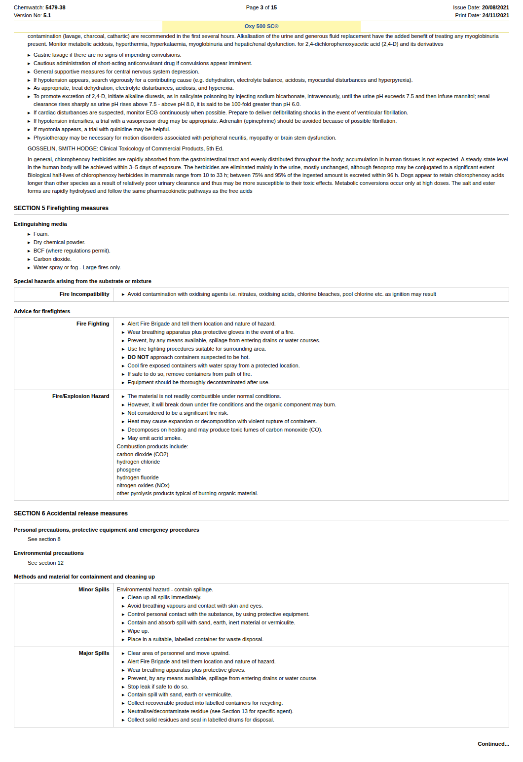Chemwatch: 5479-38
Version No: 5.1
Page 3 of 15
Issue Date: 20/08/2021
Print Date: 24/11/2021
Oxy 500 SC®
contamination (lavage, charcoal, cathartic) are recommended in the first several hours. Alkalisation of the urine and generous fluid replacement have the added benefit of treating any myoglobinuria present. Monitor metabolic acidosis, hyperthermia, hyperkalaemia, myoglobinuria and hepatic/renal dysfunction. for 2,4-dichlorophenoxyacetic acid (2,4-D) and its derivatives
Gastric lavage if there are no signs of impending convulsions.
Cautious administration of short-acting anticonvulsant drug if convulsions appear imminent.
General supportive measures for central nervous system depression.
If hypotension appears, search vigorously for a contributing cause (e.g. dehydration, electrolyte balance, acidosis, myocardial disturbances and hyperpyrexia).
As appropriate, treat dehydration, electrolyte disturbances, acidosis, and hyperexia.
To promote excretion of 2,4-D, initiate alkaline diuresis, as in salicylate poisoning by injecting sodium bicarbonate, intravenously, until the urine pH exceeds 7.5 and then infuse mannitol; renal clearance rises sharply as urine pH rises above 7.5 - above pH 8.0, it is said to be 100-fold greater than pH 6.0.
If cardiac disturbances are suspected, monitor ECG continuously when possible. Prepare to deliver defibrillating shocks in the event of ventricular fibrillation.
If hypotension intensifies, a trial with a vasopressor drug may be appropriate. Adrenalin (epinephrine) should be avoided because of possible fibrillation.
If myotonia appears, a trial with quinidine may be helpful.
Physiotherapy may be necessary for motion disorders associated with peripheral neuritis, myopathy or brain stem dysfunction.
GOSSELIN, SMITH HODGE: Clinical Toxicology of Commercial Products, 5th Ed.
In general, chlorophenoxy herbicides are rapidly absorbed from the gastrointestinal tract and evenly distributed throughout the body; accumulation in human tissues is not expected A steady-state level in the human body will be achieved within 3–5 days of exposure. The herbicides are eliminated mainly in the urine, mostly unchanged, although fenoprop may be conjugated to a significant extent Biological half-lives of chlorophenoxy herbicides in mammals range from 10 to 33 h; between 75% and 95% of the ingested amount is excreted within 96 h. Dogs appear to retain chlorophenoxy acids longer than other species as a result of relatively poor urinary clearance and thus may be more susceptible to their toxic effects. Metabolic conversions occur only at high doses. The salt and ester forms are rapidly hydrolysed and follow the same pharmacokinetic pathways as the free acids
SECTION 5 Firefighting measures
Extinguishing media
Foam.
Dry chemical powder.
BCF (where regulations permit).
Carbon dioxide.
Water spray or fog - Large fires only.
Special hazards arising from the substrate or mixture
| Fire Incompatibility | Avoid contamination with oxidising agents i.e. nitrates, oxidising acids, chlorine bleaches, pool chlorine etc. as ignition may result |
Advice for firefighters
| Fire Fighting | Alert Fire Brigade and tell them location and nature of hazard. Wear breathing apparatus plus protective gloves in the event of a fire. Prevent, by any means available, spillage from entering drains or water courses. Use fire fighting procedures suitable for surrounding area. DO NOT approach containers suspected to be hot. Cool fire exposed containers with water spray from a protected location. If safe to do so, remove containers from path of fire. Equipment should be thoroughly decontaminated after use. |
| Fire/Explosion Hazard | The material is not readily combustible under normal conditions. However, it will break down under fire conditions and the organic component may burn. Not considered to be a significant fire risk. Heat may cause expansion or decomposition with violent rupture of containers. Decomposes on heating and may produce toxic fumes of carbon monoxide (CO). May emit acrid smoke. Combustion products include: carbon dioxide (CO2) hydrogen chloride phosgene hydrogen fluoride nitrogen oxides (NOx) other pyrolysis products typical of burning organic material. |
SECTION 6 Accidental release measures
Personal precautions, protective equipment and emergency procedures
See section 8
Environmental precautions
See section 12
Methods and material for containment and cleaning up
| Minor Spills | Environmental hazard - contain spillage. Clean up all spills immediately. Avoid breathing vapours and contact with skin and eyes. Control personal contact with the substance, by using protective equipment. Contain and absorb spill with sand, earth, inert material or vermiculite. Wipe up. Place in a suitable, labelled container for waste disposal. |
| Major Spills | Clear area of personnel and move upwind. Alert Fire Brigade and tell them location and nature of hazard. Wear breathing apparatus plus protective gloves. Prevent, by any means available, spillage from entering drains or water course. Stop leak if safe to do so. Contain spill with sand, earth or vermiculite. Collect recoverable product into labelled containers for recycling. Neutralise/decontaminate residue (see Section 13 for specific agent). Collect solid residues and seal in labelled drums for disposal. |
Continued...